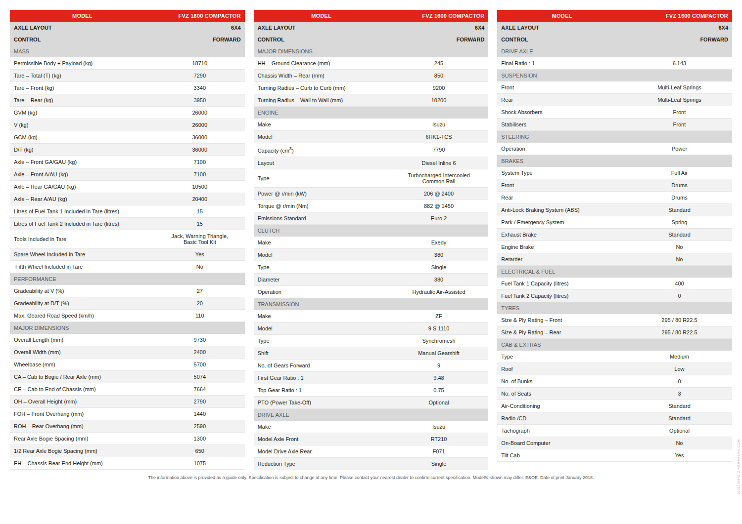| MODEL | FVZ 1600 COMPACTOR |
| --- | --- |
| AXLE LAYOUT | 6X4 |
| CONTROL | FORWARD |
| MASS |
| Permissible Body + Payload (kg) | 18710 |
| Tare – Total (T) (kg) | 7290 |
| Tare – Front (kg) | 3340 |
| Tare – Rear (kg) | 3950 |
| GVM (kg) | 26000 |
| V (kg) | 26000 |
| GCM (kg) | 36000 |
| D/T (kg) | 36000 |
| Axle – Front GA/GAU (kg) | 7100 |
| Axle – Front A/AU (kg) | 7100 |
| Axle – Rear GA/GAU (kg) | 10500 |
| Axle – Rear A/AU (kg) | 20400 |
| Litres of Fuel Tank 1 Included in Tare (litres) | 15 |
| Litres of Fuel Tank 2 Included in Tare (litres) | 15 |
| Tools Included in Tare | Jack, Warning Triangle, Basic Tool Kit |
| Spare Wheel Included in Tare | Yes |
| Fifth Wheel Included in Tare | No |
| PERFORMANCE |
| Gradeability at V (%) | 27 |
| Gradeability at D/T (%) | 20 |
| Max. Geared Road Speed (km/h) | 110 |
| MAJOR DIMENSIONS |
| Overall Length (mm) | 9730 |
| Overall Width (mm) | 2400 |
| Wheelbase (mm) | 5700 |
| CA – Cab to Bogie / Rear Axle (mm) | 5074 |
| CE – Cab to End of Chassis (mm) | 7664 |
| OH – Overall Height (mm) | 2790 |
| FOH – Front Overhang (mm) | 1440 |
| ROH – Rear Overhang (mm) | 2590 |
| Rear Axle Bogie Spacing (mm) | 1300 |
| 1/2 Rear Axle Bogie Spacing (mm) | 650 |
| EH – Chassis Rear End Height (mm) | 1075 |
| MODEL | FVZ 1600 COMPACTOR |
| --- | --- |
| AXLE LAYOUT | 6X4 |
| CONTROL | FORWARD |
| MAJOR DIMENSIONS |
| HH – Ground Clearance (mm) | 245 |
| Chassis Width – Rear (mm) | 850 |
| Turning Radius – Curb to Curb (mm) | 9200 |
| Turning Radius – Wall to Wall (mm) | 10200 |
| ENGINE |
| Make | Isuzu |
| Model | 6HK1-TCS |
| Capacity (cm 3 ) | 7790 |
| Layout | Diesel Inline 6 |
| Type | Turbocharged Intercooled Common Rail |
| Power @ r/min (kW) | 206 @ 2400 |
| Torque @ r/min (Nm) | 882 @ 1450 |
| Emissions Standard | Euro 2 |
| CLUTCH |
| Make | Exedy |
| Model | 380 |
| Type | Single |
| Diameter | 380 |
| Operation | Hydraulic Air-Assisted |
| TRANSMISSION |
| Make | ZF |
| Model | 9 S 1110 |
| Type | Synchromesh |
| Shift | Manual Gearshift |
| No. of Gears Forward | 9 |
| First Gear Ratio : 1 | 9.48 |
| Top Gear Ratio : 1 | 0.75 |
| PTO (Power Take-Off) | Optional |
| DRIVE AXLE |
| Make | Isuzu |
| Model Axle Front | RT210 |
| Model Drive Axle Rear | F071 |
| Reduction Type | Single |
| MODEL | FVZ 1600 COMPACTOR |
| --- | --- |
| AXLE LAYOUT | 6X4 |
| CONTROL | FORWARD |
| DRIVE AXLE |
| Final Ratio : 1 | 6.143 |
| SUSPENSION |
| Front | Multi-Leaf Springs |
| Rear | Multi-Leaf Springs |
| Shock Absorbers | Front |
| Stabilisers | Front |
| STEERING |
| Operation | Power |
| BRAKES |
| System Type | Full Air |
| Front | Drums |
| Rear | Drums |
| Anti-Lock Braking System (ABS) | Standard |
| Park / Emergency System | Spring |
| Exhaust Brake | Standard |
| Engine Brake | No |
| Retarder | No |
| ELECTRICAL & FUEL |
| Fuel Tank 1 Capacity (litres) | 400 |
| Fuel Tank 2 Capacity (litres) | 0 |
| TYRES |
| Size & Ply Rating – Front | 295 / 80 R22.5 |
| Size & Ply Rating – Rear | 295 / 80 R22.5 |
| CAB & EXTRAS |
| Type | Medium |
| Roof | Low |
| No. of Bunks | 0 |
| No. of Seats | 3 |
| Air-Conditioning | Standard |
| Radio /CD | Standard |
| Tachograph | Optional |
| On-Board Computer | No |
| Tilt Cab | Yes |
The information above is provided as a guide only. Specification is subject to change at any time. Please contact your nearest dealer to confirm current specification. Model/s shown may differ. E&OE. Date of print January 2018.
10311/5565 2 ADMAKERS.COM